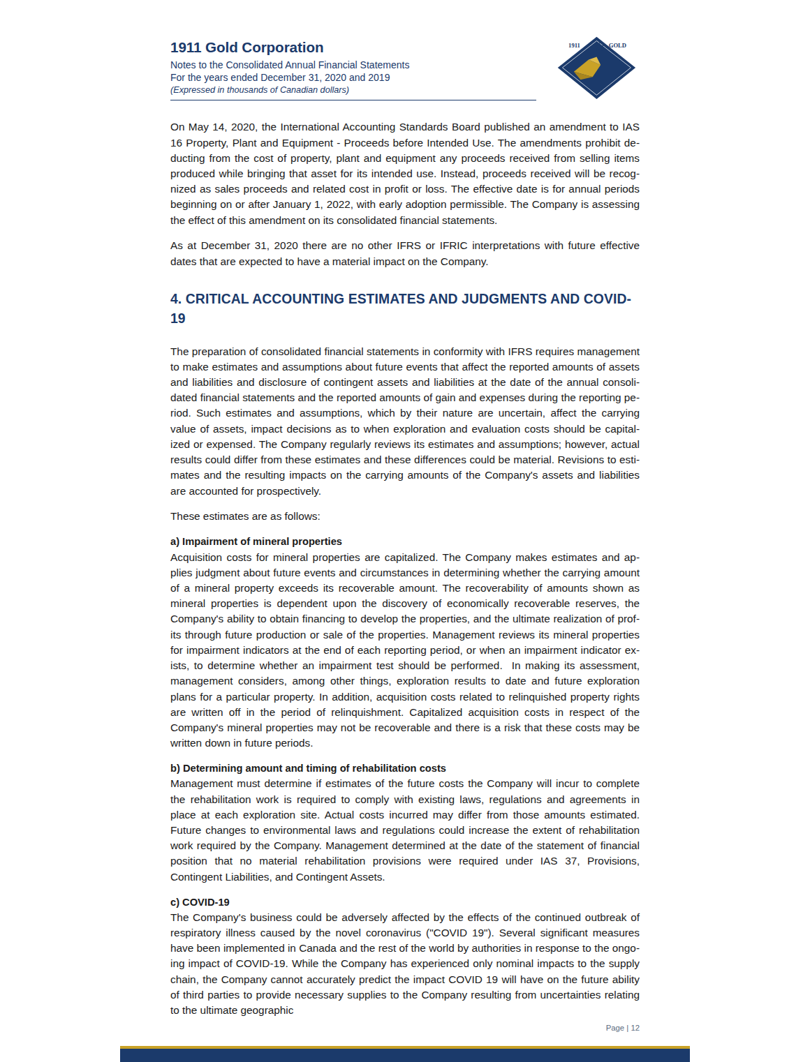1911 Gold Corporation
Notes to the Consolidated Annual Financial Statements
For the years ended December 31, 2020 and 2019
(Expressed in thousands of Canadian dollars)
1911 GOLD
On May 14, 2020, the International Accounting Standards Board published an amendment to IAS 16 Property, Plant and Equipment - Proceeds before Intended Use. The amendments prohibit deducting from the cost of property, plant and equipment any proceeds received from selling items produced while bringing that asset for its intended use. Instead, proceeds received will be recognized as sales proceeds and related cost in profit or loss. The effective date is for annual periods beginning on or after January 1, 2022, with early adoption permissible. The Company is assessing the effect of this amendment on its consolidated financial statements.
As at December 31, 2020 there are no other IFRS or IFRIC interpretations with future effective dates that are expected to have a material impact on the Company.
4. CRITICAL ACCOUNTING ESTIMATES AND JUDGMENTS AND COVID-19
The preparation of consolidated financial statements in conformity with IFRS requires management to make estimates and assumptions about future events that affect the reported amounts of assets and liabilities and disclosure of contingent assets and liabilities at the date of the annual consolidated financial statements and the reported amounts of gain and expenses during the reporting period. Such estimates and assumptions, which by their nature are uncertain, affect the carrying value of assets, impact decisions as to when exploration and evaluation costs should be capitalized or expensed. The Company regularly reviews its estimates and assumptions; however, actual results could differ from these estimates and these differences could be material. Revisions to estimates and the resulting impacts on the carrying amounts of the Company's assets and liabilities are accounted for prospectively.
These estimates are as follows:
a) Impairment of mineral properties
Acquisition costs for mineral properties are capitalized. The Company makes estimates and applies judgment about future events and circumstances in determining whether the carrying amount of a mineral property exceeds its recoverable amount. The recoverability of amounts shown as mineral properties is dependent upon the discovery of economically recoverable reserves, the Company's ability to obtain financing to develop the properties, and the ultimate realization of profits through future production or sale of the properties. Management reviews its mineral properties for impairment indicators at the end of each reporting period, or when an impairment indicator exists, to determine whether an impairment test should be performed. In making its assessment, management considers, among other things, exploration results to date and future exploration plans for a particular property. In addition, acquisition costs related to relinquished property rights are written off in the period of relinquishment. Capitalized acquisition costs in respect of the Company's mineral properties may not be recoverable and there is a risk that these costs may be written down in future periods.
b) Determining amount and timing of rehabilitation costs
Management must determine if estimates of the future costs the Company will incur to complete the rehabilitation work is required to comply with existing laws, regulations and agreements in place at each exploration site. Actual costs incurred may differ from those amounts estimated. Future changes to environmental laws and regulations could increase the extent of rehabilitation work required by the Company. Management determined at the date of the statement of financial position that no material rehabilitation provisions were required under IAS 37, Provisions, Contingent Liabilities, and Contingent Assets.
c) COVID-19
The Company's business could be adversely affected by the effects of the continued outbreak of respiratory illness caused by the novel coronavirus ("COVID 19"). Several significant measures have been implemented in Canada and the rest of the world by authorities in response to the ongoing impact of COVID-19. While the Company has experienced only nominal impacts to the supply chain, the Company cannot accurately predict the impact COVID 19 will have on the future ability of third parties to provide necessary supplies to the Company resulting from uncertainties relating to the ultimate geographic
Page | 12